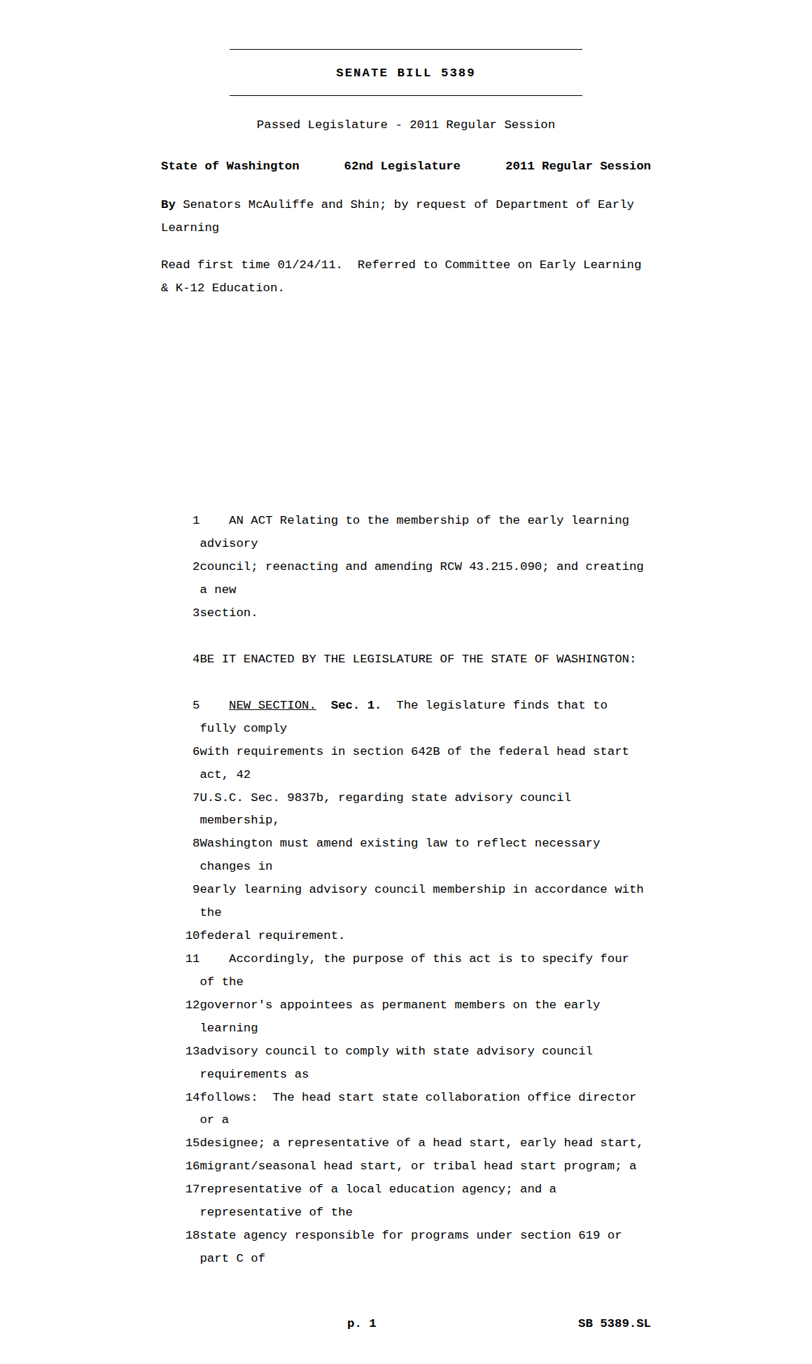SENATE BILL 5389
Passed Legislature - 2011 Regular Session
State of Washington 62nd Legislature 2011 Regular Session
By Senators McAuliffe and Shin; by request of Department of Early Learning
Read first time 01/24/11. Referred to Committee on Early Learning & K-12 Education.
| 1 | AN ACT Relating to the membership of the early learning advisory |
| 2 | council; reenacting and amending RCW 43.215.090; and creating a new |
| 3 | section. |
| 4 | BE IT ENACTED BY THE LEGISLATURE OF THE STATE OF WASHINGTON: |
| 5 | NEW SECTION. Sec. 1. The legislature finds that to fully comply |
| 6 | with requirements in section 642B of the federal head start act, 42 |
| 7 | U.S.C. Sec. 9837b, regarding state advisory council membership, |
| 8 | Washington must amend existing law to reflect necessary changes in |
| 9 | early learning advisory council membership in accordance with the |
| 10 | federal requirement. |
| 11 | Accordingly, the purpose of this act is to specify four of the |
| 12 | governor's appointees as permanent members on the early learning |
| 13 | advisory council to comply with state advisory council requirements as |
| 14 | follows: The head start state collaboration office director or a |
| 15 | designee; a representative of a head start, early head start, |
| 16 | migrant/seasonal head start, or tribal head start program; a |
| 17 | representative of a local education agency; and a representative of the |
| 18 | state agency responsible for programs under section 619 or part C of |
p. 1 SB 5389.SL